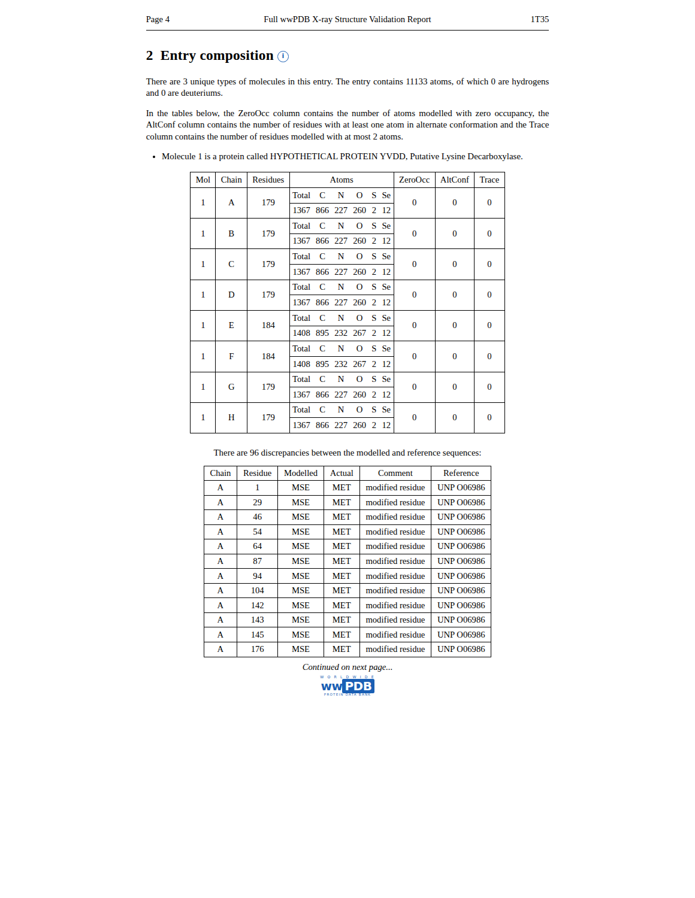Page 4
Full wwPDB X-ray Structure Validation Report
1T35
2 Entry compositioni
There are 3 unique types of molecules in this entry. The entry contains 11133 atoms, of which 0 are hydrogens and 0 are deuteriums.
In the tables below, the ZeroOcc column contains the number of atoms modelled with zero occupancy, the AltConf column contains the number of residues with at least one atom in alternate conformation and the Trace column contains the number of residues modelled with at most 2 atoms.
Molecule 1 is a protein called HYPOTHETICAL PROTEIN YVDD, Putative Lysine Decarboxylase.
| Mol | Chain | Residues | Atoms | ZeroOcc | AltConf | Trace |
| --- | --- | --- | --- | --- | --- | --- |
| 1 | A | 179 | Total | C | N | O | S | Se | 0 | 0 | 0 |
| 1367 | 866 | 227 | 260 | 2 | 12 |
| 1 | B | 179 | Total | C | N | O | S | Se | 0 | 0 | 0 |
| 1367 | 866 | 227 | 260 | 2 | 12 |
| 1 | C | 179 | Total | C | N | O | S | Se | 0 | 0 | 0 |
| 1367 | 866 | 227 | 260 | 2 | 12 |
| 1 | D | 179 | Total | C | N | O | S | Se | 0 | 0 | 0 |
| 1367 | 866 | 227 | 260 | 2 | 12 |
| 1 | E | 184 | Total | C | N | O | S | Se | 0 | 0 | 0 |
| 1408 | 895 | 232 | 267 | 2 | 12 |
| 1 | F | 184 | Total | C | N | O | S | Se | 0 | 0 | 0 |
| 1408 | 895 | 232 | 267 | 2 | 12 |
| 1 | G | 179 | Total | C | N | O | S | Se | 0 | 0 | 0 |
| 1367 | 866 | 227 | 260 | 2 | 12 |
| 1 | H | 179 | Total | C | N | O | S | Se | 0 | 0 | 0 |
| 1367 | 866 | 227 | 260 | 2 | 12 |
There are 96 discrepancies between the modelled and reference sequences:
| Chain | Residue | Modelled | Actual | Comment | Reference |
| --- | --- | --- | --- | --- | --- |
| A | 1 | MSE | MET | modified residue | UNP O06986 |
| A | 29 | MSE | MET | modified residue | UNP O06986 |
| A | 46 | MSE | MET | modified residue | UNP O06986 |
| A | 54 | MSE | MET | modified residue | UNP O06986 |
| A | 64 | MSE | MET | modified residue | UNP O06986 |
| A | 87 | MSE | MET | modified residue | UNP O06986 |
| A | 94 | MSE | MET | modified residue | UNP O06986 |
| A | 104 | MSE | MET | modified residue | UNP O06986 |
| A | 142 | MSE | MET | modified residue | UNP O06986 |
| A | 143 | MSE | MET | modified residue | UNP O06986 |
| A | 145 | MSE | MET | modified residue | UNP O06986 |
| A | 176 | MSE | MET | modified residue | UNP O06986 |
Continued on next page...
W O R L D W I D E
ww PDB
PROTEIN DATA BANK